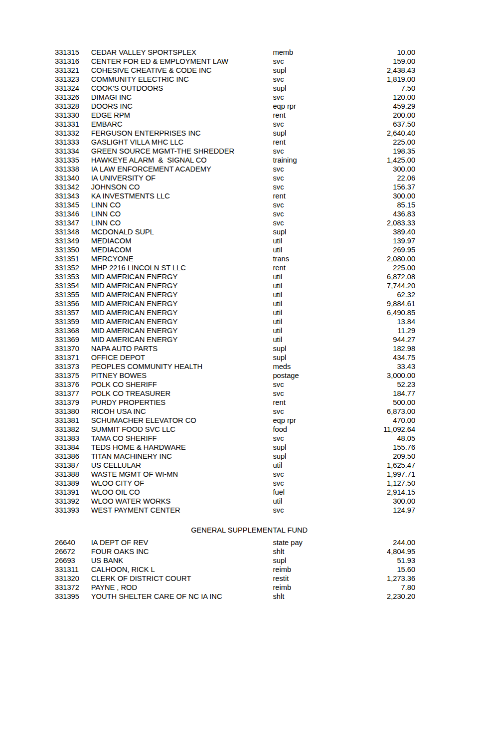| 331315 | CEDAR VALLEY SPORTSPLEX | memb | 10.00 |
| 331316 | CENTER FOR ED & EMPLOYMENT LAW | svc | 159.00 |
| 331321 | COHESIVE CREATIVE & CODE INC | supl | 2,438.43 |
| 331323 | COMMUNITY ELECTRIC INC | svc | 1,819.00 |
| 331324 | COOK'S OUTDOORS | supl | 7.50 |
| 331326 | DIMAGI INC | svc | 120.00 |
| 331328 | DOORS INC | eqp rpr | 459.29 |
| 331330 | EDGE RPM | rent | 200.00 |
| 331331 | EMBARC | svc | 637.50 |
| 331332 | FERGUSON ENTERPRISES INC | supl | 2,640.40 |
| 331333 | GASLIGHT VILLA MHC LLC | rent | 225.00 |
| 331334 | GREEN SOURCE MGMT-THE SHREDDER | svc | 198.35 |
| 331335 | HAWKEYE ALARM & SIGNAL CO | training | 1,425.00 |
| 331338 | IA LAW ENFORCEMENT ACADEMY | svc | 300.00 |
| 331340 | IA UNIVERSITY OF | svc | 22.06 |
| 331342 | JOHNSON CO | svc | 156.37 |
| 331343 | KA INVESTMENTS LLC | rent | 300.00 |
| 331345 | LINN CO | svc | 85.15 |
| 331346 | LINN CO | svc | 436.83 |
| 331347 | LINN CO | svc | 2,083.33 |
| 331348 | MCDONALD SUPL | supl | 389.40 |
| 331349 | MEDIACOM | util | 139.97 |
| 331350 | MEDIACOM | util | 269.95 |
| 331351 | MERCYONE | trans | 2,080.00 |
| 331352 | MHP 2216 LINCOLN ST LLC | rent | 225.00 |
| 331353 | MID AMERICAN ENERGY | util | 6,872.08 |
| 331354 | MID AMERICAN ENERGY | util | 7,744.20 |
| 331355 | MID AMERICAN ENERGY | util | 62.32 |
| 331356 | MID AMERICAN ENERGY | util | 9,884.61 |
| 331357 | MID AMERICAN ENERGY | util | 6,490.85 |
| 331359 | MID AMERICAN ENERGY | util | 13.84 |
| 331368 | MID AMERICAN ENERGY | util | 11.29 |
| 331369 | MID AMERICAN ENERGY | util | 944.27 |
| 331370 | NAPA AUTO PARTS | supl | 182.98 |
| 331371 | OFFICE DEPOT | supl | 434.75 |
| 331373 | PEOPLES COMMUNITY HEALTH | meds | 33.43 |
| 331375 | PITNEY BOWES | postage | 3,000.00 |
| 331376 | POLK CO SHERIFF | svc | 52.23 |
| 331377 | POLK CO TREASURER | svc | 184.77 |
| 331379 | PURDY PROPERTIES | rent | 500.00 |
| 331380 | RICOH USA INC | svc | 6,873.00 |
| 331381 | SCHUMACHER ELEVATOR CO | eqp rpr | 470.00 |
| 331382 | SUMMIT FOOD SVC LLC | food | 11,092.64 |
| 331383 | TAMA CO SHERIFF | svc | 48.05 |
| 331384 | TEDS HOME & HARDWARE | supl | 155.76 |
| 331386 | TITAN MACHINERY INC | supl | 209.50 |
| 331387 | US CELLULAR | util | 1,625.47 |
| 331388 | WASTE MGMT OF WI-MN | svc | 1,997.71 |
| 331389 | WLOO CITY OF | svc | 1,127.50 |
| 331391 | WLOO OIL CO | fuel | 2,914.15 |
| 331392 | WLOO WATER WORKS | util | 300.00 |
| 331393 | WEST PAYMENT CENTER | svc | 124.97 |
| GENERAL SUPPLEMENTAL FUND |
| 26640 | IA DEPT OF REV | state pay | 244.00 |
| 26672 | FOUR OAKS INC | shlt | 4,804.95 |
| 26693 | US BANK | supl | 51.93 |
| 331311 | CALHOON, RICK L | reimb | 15.60 |
| 331320 | CLERK OF DISTRICT COURT | restit | 1,273.36 |
| 331372 | PAYNE , ROD | reimb | 7.80 |
| 331395 | YOUTH SHELTER CARE OF NC IA INC | shlt | 2,230.20 |